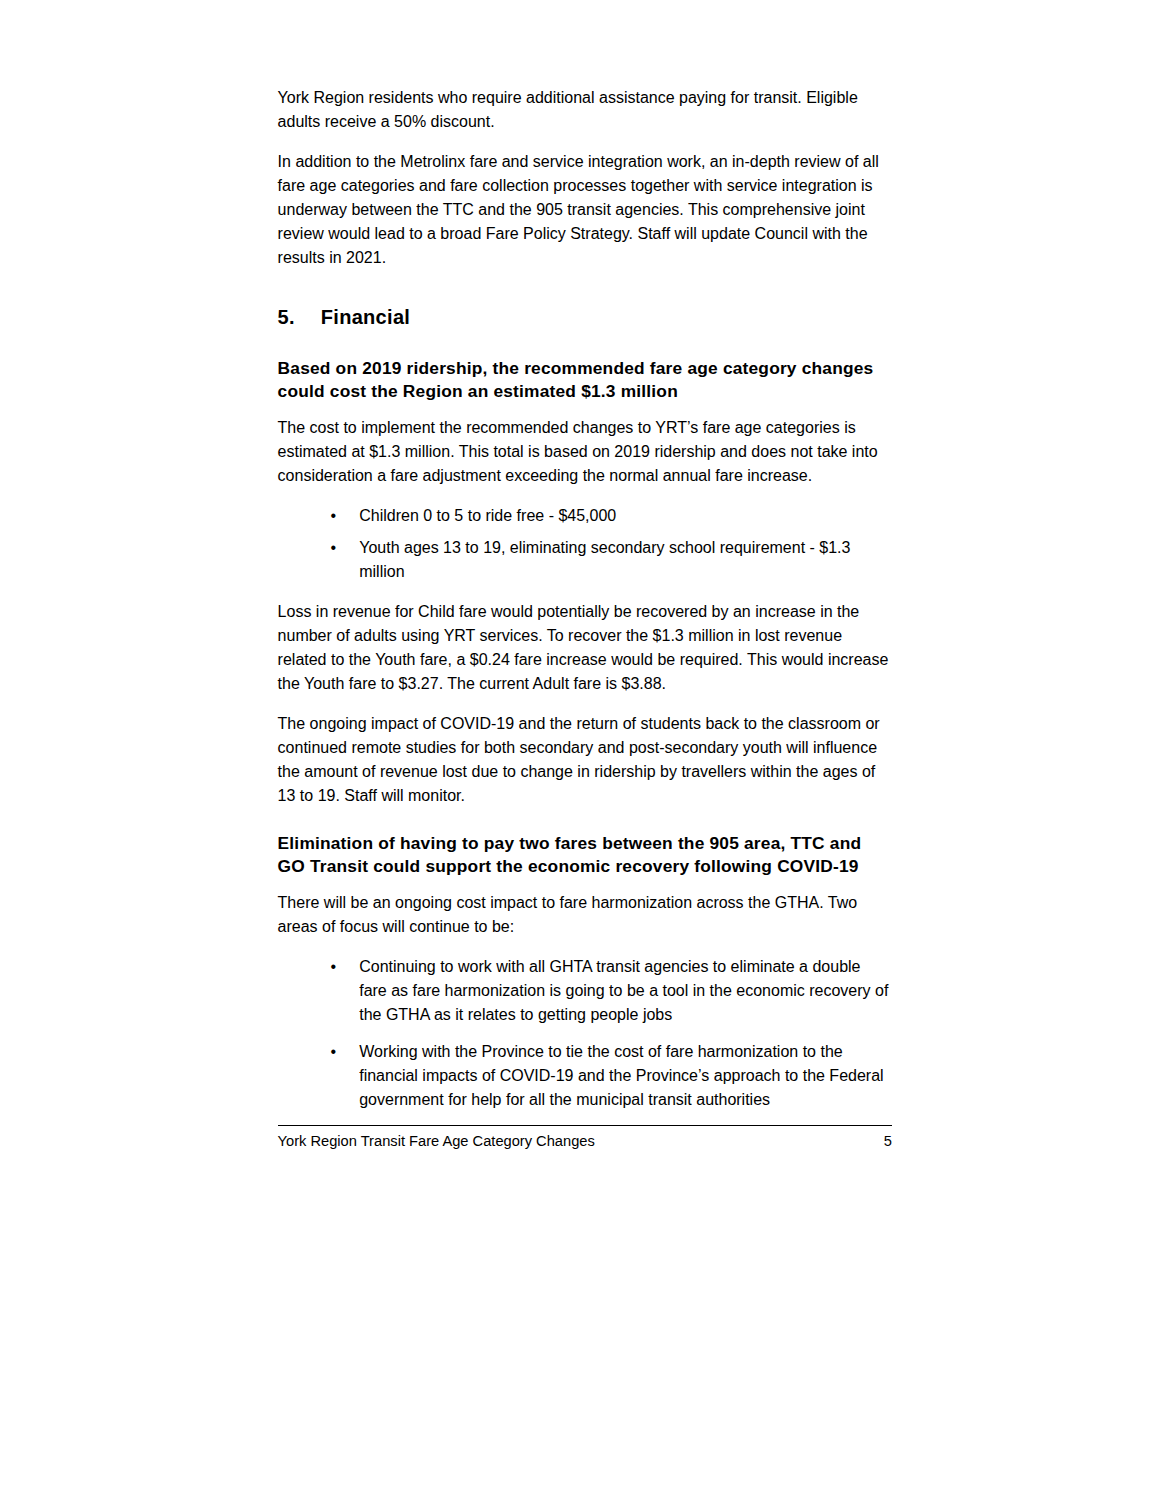York Region residents who require additional assistance paying for transit. Eligible adults receive a 50% discount.
In addition to the Metrolinx fare and service integration work, an in-depth review of all fare age categories and fare collection processes together with service integration is underway between the TTC and the 905 transit agencies. This comprehensive joint review would lead to a broad Fare Policy Strategy. Staff will update Council with the results in 2021.
5. Financial
Based on 2019 ridership, the recommended fare age category changes could cost the Region an estimated $1.3 million
The cost to implement the recommended changes to YRT’s fare age categories is estimated at $1.3 million. This total is based on 2019 ridership and does not take into consideration a fare adjustment exceeding the normal annual fare increase.
Children 0 to 5 to ride free - $45,000
Youth ages 13 to 19, eliminating secondary school requirement - $1.3 million
Loss in revenue for Child fare would potentially be recovered by an increase in the number of adults using YRT services. To recover the $1.3 million in lost revenue related to the Youth fare, a $0.24 fare increase would be required. This would increase the Youth fare to $3.27. The current Adult fare is $3.88.
The ongoing impact of COVID-19 and the return of students back to the classroom or continued remote studies for both secondary and post-secondary youth will influence the amount of revenue lost due to change in ridership by travellers within the ages of 13 to 19. Staff will monitor.
Elimination of having to pay two fares between the 905 area, TTC and GO Transit could support the economic recovery following COVID-19
There will be an ongoing cost impact to fare harmonization across the GTHA. Two areas of focus will continue to be:
Continuing to work with all GHTA transit agencies to eliminate a double fare as fare harmonization is going to be a tool in the economic recovery of the GTHA as it relates to getting people jobs
Working with the Province to tie the cost of fare harmonization to the financial impacts of COVID-19 and the Province’s approach to the Federal government for help for all the municipal transit authorities
York Region Transit Fare Age Category Changes 5